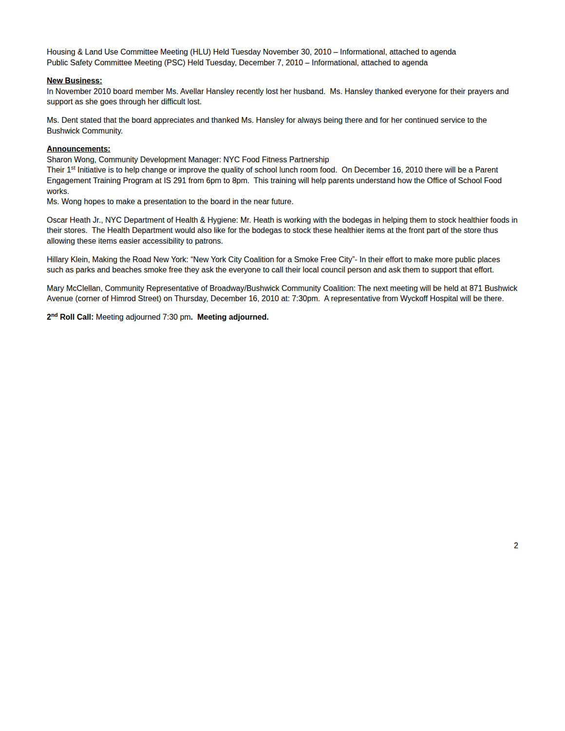Housing & Land Use Committee Meeting (HLU) Held Tuesday November 30, 2010 – Informational, attached to agenda
Public Safety Committee Meeting (PSC) Held Tuesday, December 7, 2010 – Informational, attached to agenda
New Business:
In November 2010 board member Ms. Avellar Hansley recently lost her husband. Ms. Hansley thanked everyone for their prayers and support as she goes through her difficult lost.
Ms. Dent stated that the board appreciates and thanked Ms. Hansley for always being there and for her continued service to the Bushwick Community.
Announcements:
Sharon Wong, Community Development Manager: NYC Food Fitness Partnership
Their 1st Initiative is to help change or improve the quality of school lunch room food. On December 16, 2010 there will be a Parent Engagement Training Program at IS 291 from 6pm to 8pm. This training will help parents understand how the Office of School Food works.
Ms. Wong hopes to make a presentation to the board in the near future.
Oscar Heath Jr., NYC Department of Health & Hygiene: Mr. Heath is working with the bodegas in helping them to stock healthier foods in their stores. The Health Department would also like for the bodegas to stock these healthier items at the front part of the store thus allowing these items easier accessibility to patrons.
Hillary Klein, Making the Road New York: “New York City Coalition for a Smoke Free City”- In their effort to make more public places such as parks and beaches smoke free they ask the everyone to call their local council person and ask them to support that effort.
Mary McClellan, Community Representative of Broadway/Bushwick Community Coalition: The next meeting will be held at 871 Bushwick Avenue (corner of Himrod Street) on Thursday, December 16, 2010 at: 7:30pm. A representative from Wyckoff Hospital will be there.
2nd Roll Call: Meeting adjourned 7:30 pm. Meeting adjourned.
2